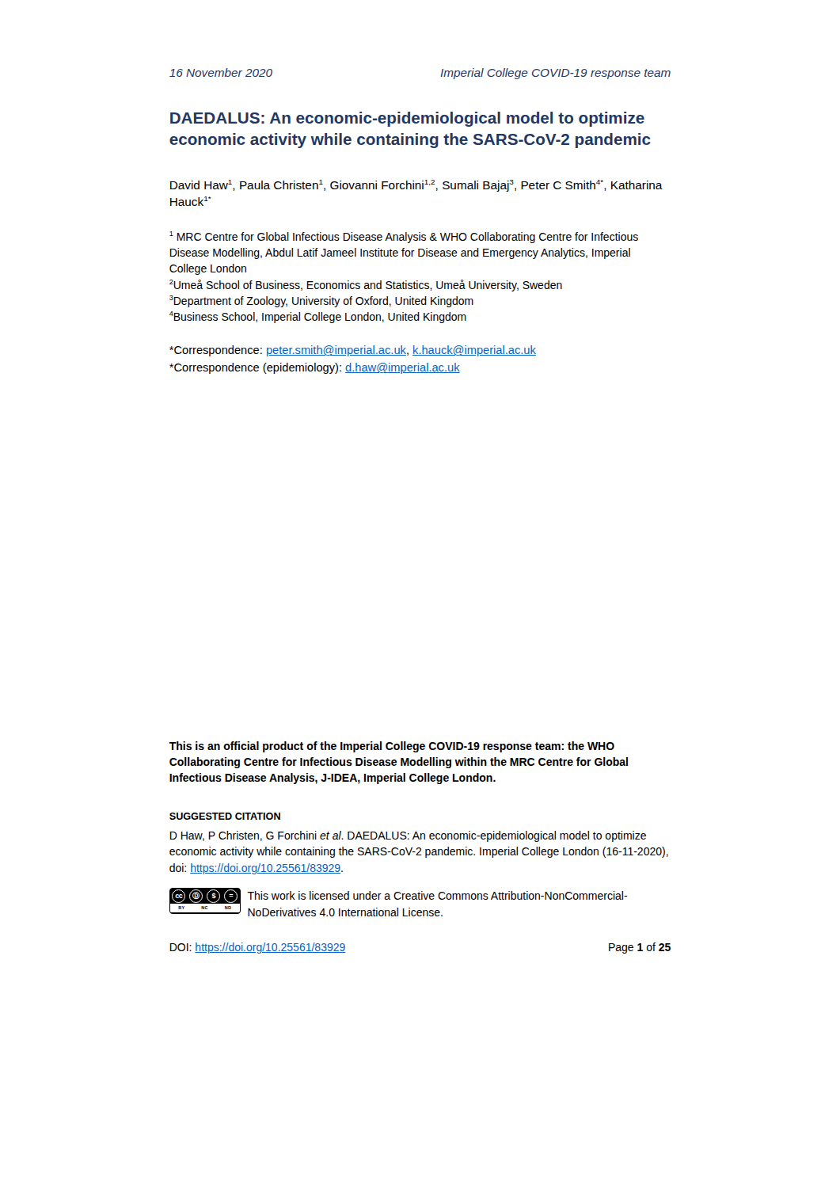16 November 2020
Imperial College COVID-19 response team
DAEDALUS: An economic-epidemiological model to optimize economic activity while containing the SARS-CoV-2 pandemic
David Haw1, Paula Christen1, Giovanni Forchini1,2, Sumali Bajaj3, Peter C Smith4*, Katharina Hauck1*
1 MRC Centre for Global Infectious Disease Analysis & WHO Collaborating Centre for Infectious Disease Modelling, Abdul Latif Jameel Institute for Disease and Emergency Analytics, Imperial College London
2Umeå School of Business, Economics and Statistics, Umeå University, Sweden
3Department of Zoology, University of Oxford, United Kingdom
4Business School, Imperial College London, United Kingdom
*Correspondence: peter.smith@imperial.ac.uk, k.hauck@imperial.ac.uk
*Correspondence (epidemiology): d.haw@imperial.ac.uk
This is an official product of the Imperial College COVID-19 response team: the WHO Collaborating Centre for Infectious Disease Modelling within the MRC Centre for Global Infectious Disease Analysis, J-IDEA, Imperial College London.
SUGGESTED CITATION
D Haw, P Christen, G Forchini et al. DAEDALUS: An economic-epidemiological model to optimize economic activity while containing the SARS-CoV-2 pandemic. Imperial College London (16-11-2020), doi: https://doi.org/10.25561/83929.
ccⒹ$=
BY NC ND
This work is licensed under a Creative Commons Attribution-NonCommercial-NoDerivatives 4.0 International License.
DOI: https://doi.org/10.25561/83929
Page 1 of 25